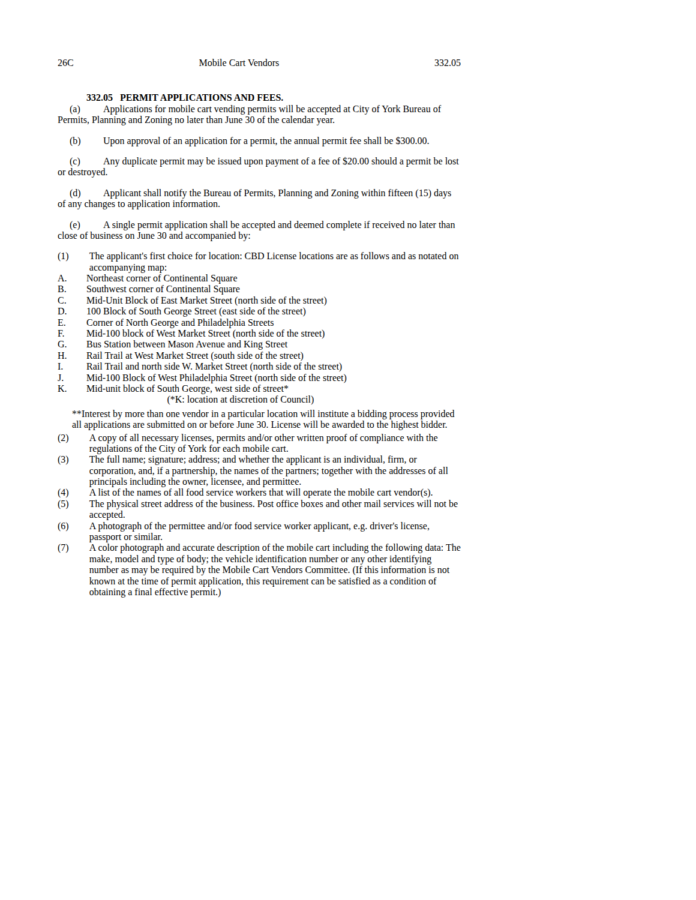26C
Mobile Cart Vendors
332.05
332.05 PERMIT APPLICATIONS AND FEES.
(a) Applications for mobile cart vending permits will be accepted at City of York Bureau of Permits, Planning and Zoning no later than June 30 of the calendar year.
(b) Upon approval of an application for a permit, the annual permit fee shall be $300.00.
(c) Any duplicate permit may be issued upon payment of a fee of $20.00 should a permit be lost or destroyed.
(d) Applicant shall notify the Bureau of Permits, Planning and Zoning within fifteen (15) days of any changes to application information.
(e) A single permit application shall be accepted and deemed complete if received no later than close of business on June 30 and accompanied by:
| (1) | The applicant's first choice for location: CBD License locations are as follows and as notated on accompanying map: |
| A. | Northeast corner of Continental Square |
| B. | Southwest corner of Continental Square |
| C. | Mid-Unit Block of East Market Street (north side of the street) |
| D. | 100 Block of South George Street (east side of the street) |
| E. | Corner of North George and Philadelphia Streets |
| F. | Mid-100 block of West Market Street (north side of the street) |
| G. | Bus Station between Mason Avenue and King Street |
| H. | Rail Trail at West Market Street (south side of the street) |
| I. | Rail Trail and north side W. Market Street (north side of the street) |
| J. | Mid-100 Block of West Philadelphia Street (north side of the street) |
| K. | Mid-unit block of South George, west side of street* |
(*K: location at discretion of Council)
**Interest by more than one vendor in a particular location will institute a bidding process provided all applications are submitted on or before June 30. License will be awarded to the highest bidder.
| (2) | A copy of all necessary licenses, permits and/or other written proof of compliance with the regulations of the City of York for each mobile cart. |
| (3) | The full name; signature; address; and whether the applicant is an individual, firm, or corporation, and, if a partnership, the names of the partners; together with the addresses of all principals including the owner, licensee, and permittee. |
| (4) | A list of the names of all food service workers that will operate the mobile cart vendor(s). |
| (5) | The physical street address of the business. Post office boxes and other mail services will not be accepted. |
| (6) | A photograph of the permittee and/or food service worker applicant, e.g. driver's license, passport or similar. |
| (7) | A color photograph and accurate description of the mobile cart including the following data: The make, model and type of body; the vehicle identification number or any other identifying number as may be required by the Mobile Cart Vendors Committee. (If this information is not known at the time of permit application, this requirement can be satisfied as a condition of obtaining a final effective permit.) |